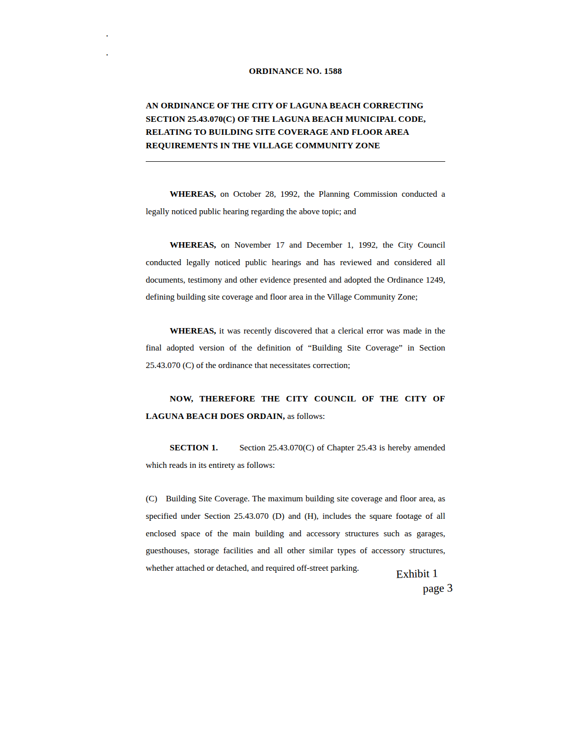. .
ORDINANCE NO. 1588
AN ORDINANCE OF THE CITY OF LAGUNA BEACH CORRECTING SECTION 25.43.070(C) OF THE LAGUNA BEACH MUNICIPAL CODE, RELATING TO BUILDING SITE COVERAGE AND FLOOR AREA REQUIREMENTS IN THE VILLAGE COMMUNITY ZONE
WHEREAS, on October 28, 1992, the Planning Commission conducted a legally noticed public hearing regarding the above topic; and
WHEREAS, on November 17 and December 1, 1992, the City Council conducted legally noticed public hearings and has reviewed and considered all documents, testimony and other evidence presented and adopted the Ordinance 1249, defining building site coverage and floor area in the Village Community Zone;
WHEREAS, it was recently discovered that a clerical error was made in the final adopted version of the definition of “Building Site Coverage” in Section 25.43.070 (C) of the ordinance that necessitates correction;
NOW, THEREFORE THE CITY COUNCIL OF THE CITY OF LAGUNA BEACH DOES ORDAIN, as follows:
SECTION 1. Section 25.43.070(C) of Chapter 25.43 is hereby amended which reads in its entirety as follows:
(C) Building Site Coverage. The maximum building site coverage and floor area, as specified under Section 25.43.070 (D) and (H), includes the square footage of all enclosed space of the main building and accessory structures such as garages, guesthouses, storage facilities and all other similar types of accessory structures, whether attached or detached, and required off-street parking.
Exhibit 1 page 3